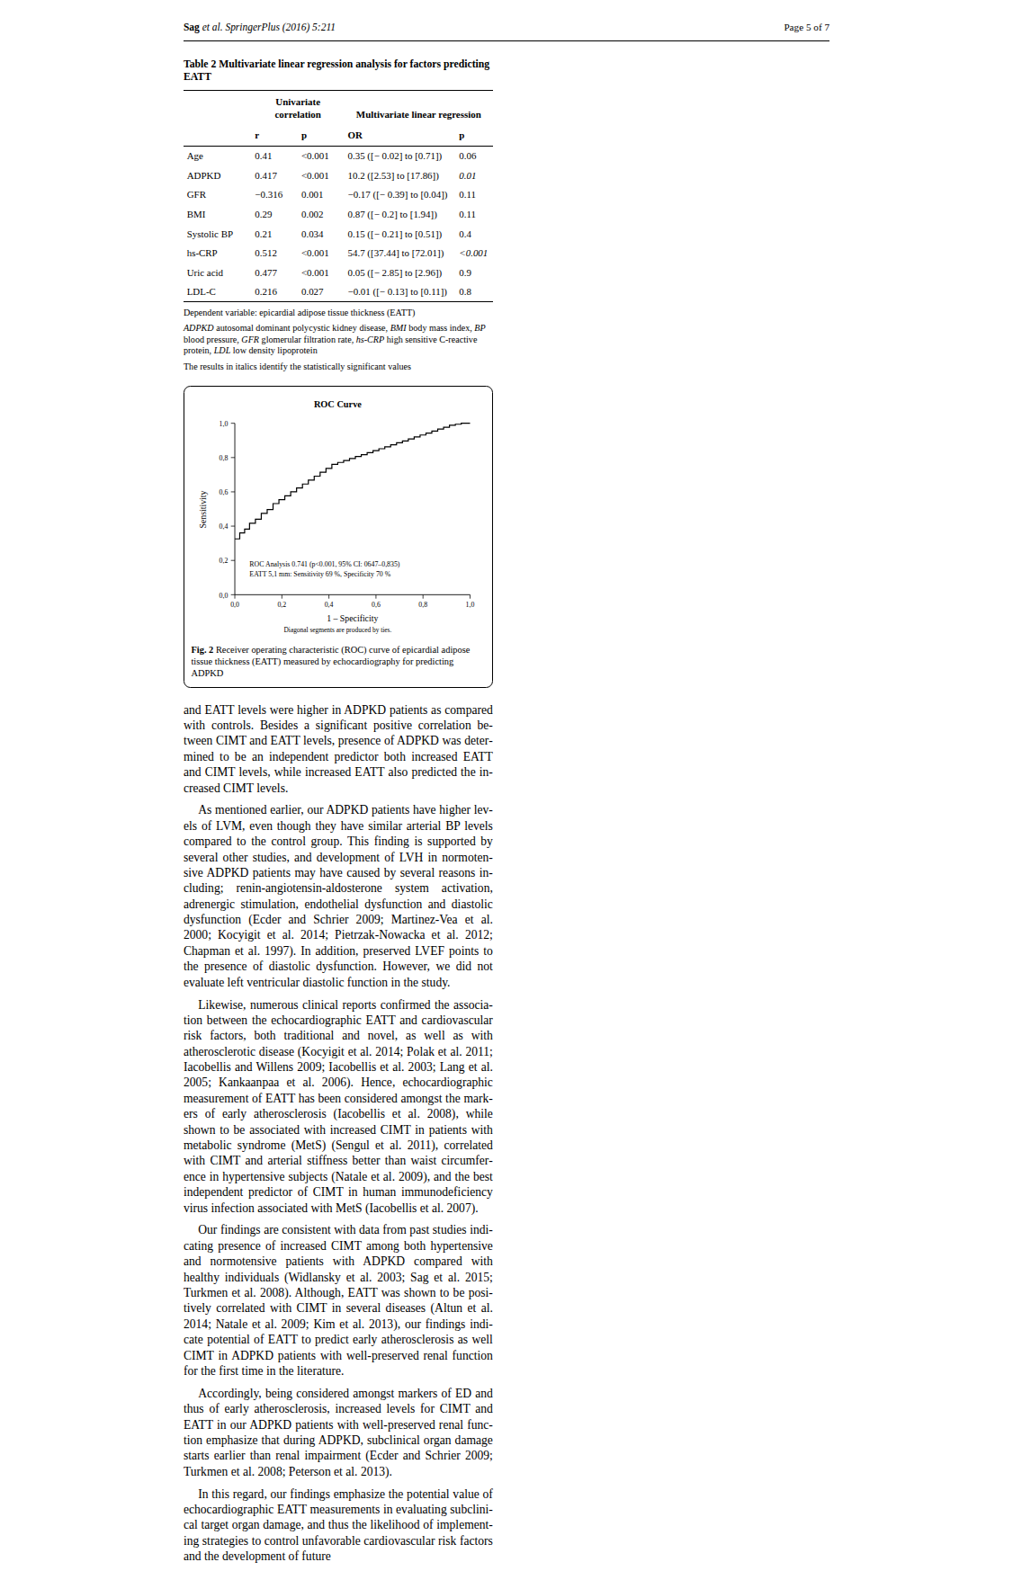Sag et al. SpringerPlus (2016) 5:211
Page 5 of 7
Table 2 Multivariate linear regression analysis for factors predicting EATT
| | Univariate correlation | Multivariate linear regression |
| --- | --- | --- |
| | r | p | OR | p |
| Age | 0.41 | <0.001 | 0.35 ([− 0.02] to [0.71]) | 0.06 |
| ADPKD | 0.417 | <0.001 | 10.2 ([2.53] to [17.86]) | 0.01 |
| GFR | −0.316 | 0.001 | −0.17 ([− 0.39] to [0.04]) | 0.11 |
| BMI | 0.29 | 0.002 | 0.87 ([− 0.2] to [1.94]) | 0.11 |
| Systolic BP | 0.21 | 0.034 | 0.15 ([− 0.21] to [0.51]) | 0.4 |
| hs-CRP | 0.512 | <0.001 | 54.7 ([37.44] to [72.01]) | <0.001 |
| Uric acid | 0.477 | <0.001 | 0.05 ([− 2.85] to [2.96]) | 0.9 |
| LDL-C | 0.216 | 0.027 | −0.01 ([− 0.13] to [0.11]) | 0.8 |
Dependent variable: epicardial adipose tissue thickness (EATT)
ADPKD autosomal dominant polycystic kidney disease, BMI body mass index, BP blood pressure, GFR glomerular filtration rate, hs-CRP high sensitive C-reactive protein, LDL low density lipoprotein
The results in italics identify the statistically significant values
ROC Curve 0,0 0,2 0,4 0,6 0,8 1,0 0,0 0,2 0,4 0,6 0,8 1,0 1 – Specificity Sensitivity ROC Analysis 0.741 (p<0.001, 95% CI: 0647–0,835) EATT 5,1 mm: Sensitivity 69 %, Specificity 70 % Diagonal segments are produced by ties.
Fig. 2 Receiver operating characteristic (ROC) curve of epicardial adipose tissue thickness (EATT) measured by echocardiography for predicting ADPKD
and EATT levels were higher in ADPKD patients as compared with controls. Besides a significant positive correlation between CIMT and EATT levels, presence of ADPKD was determined to be an independent predictor both increased EATT and CIMT levels, while increased EATT also predicted the increased CIMT levels.
As mentioned earlier, our ADPKD patients have higher levels of LVM, even though they have similar arterial BP levels compared to the control group. This finding is supported by several other studies, and development of LVH in normotensive ADPKD patients may have caused by several reasons including; renin-angiotensin-aldosterone system activation, adrenergic stimulation, endothelial dysfunction and diastolic dysfunction (Ecder and Schrier 2009; Martinez-Vea et al. 2000; Kocyigit et al. 2014; Pietrzak-Nowacka et al. 2012; Chapman et al. 1997). In addition, preserved LVEF points to the presence of diastolic dysfunction. However, we did not evaluate left ventricular diastolic function in the study.
Likewise, numerous clinical reports confirmed the association between the echocardiographic EATT and cardiovascular risk factors, both traditional and novel, as well as with atherosclerotic disease (Kocyigit et al. 2014; Polak et al. 2011; Iacobellis and Willens 2009; Iacobellis et al. 2003; Lang et al. 2005; Kankaanpaa et al. 2006). Hence, echocardiographic measurement of EATT has been considered amongst the markers of early atherosclerosis (Iacobellis et al. 2008), while shown to be associated with increased CIMT in patients with metabolic syndrome (MetS) (Sengul et al. 2011), correlated with CIMT and arterial stiffness better than waist circumference in hypertensive subjects (Natale et al. 2009), and the best independent predictor of CIMT in human immunodeficiency virus infection associated with MetS (Iacobellis et al. 2007).
Our findings are consistent with data from past studies indicating presence of increased CIMT among both hypertensive and normotensive patients with ADPKD compared with healthy individuals (Widlansky et al. 2003; Sag et al. 2015; Turkmen et al. 2008). Although, EATT was shown to be positively correlated with CIMT in several diseases (Altun et al. 2014; Natale et al. 2009; Kim et al. 2013), our findings indicate potential of EATT to predict early atherosclerosis as well CIMT in ADPKD patients with well-preserved renal function for the first time in the literature.
Accordingly, being considered amongst markers of ED and thus of early atherosclerosis, increased levels for CIMT and EATT in our ADPKD patients with well-preserved renal function emphasize that during ADPKD, subclinical organ damage starts earlier than renal impairment (Ecder and Schrier 2009; Turkmen et al. 2008; Peterson et al. 2013).
In this regard, our findings emphasize the potential value of echocardiographic EATT measurements in evaluating subclinical target organ damage, and thus the likelihood of implementing strategies to control unfavorable cardiovascular risk factors and the development of future